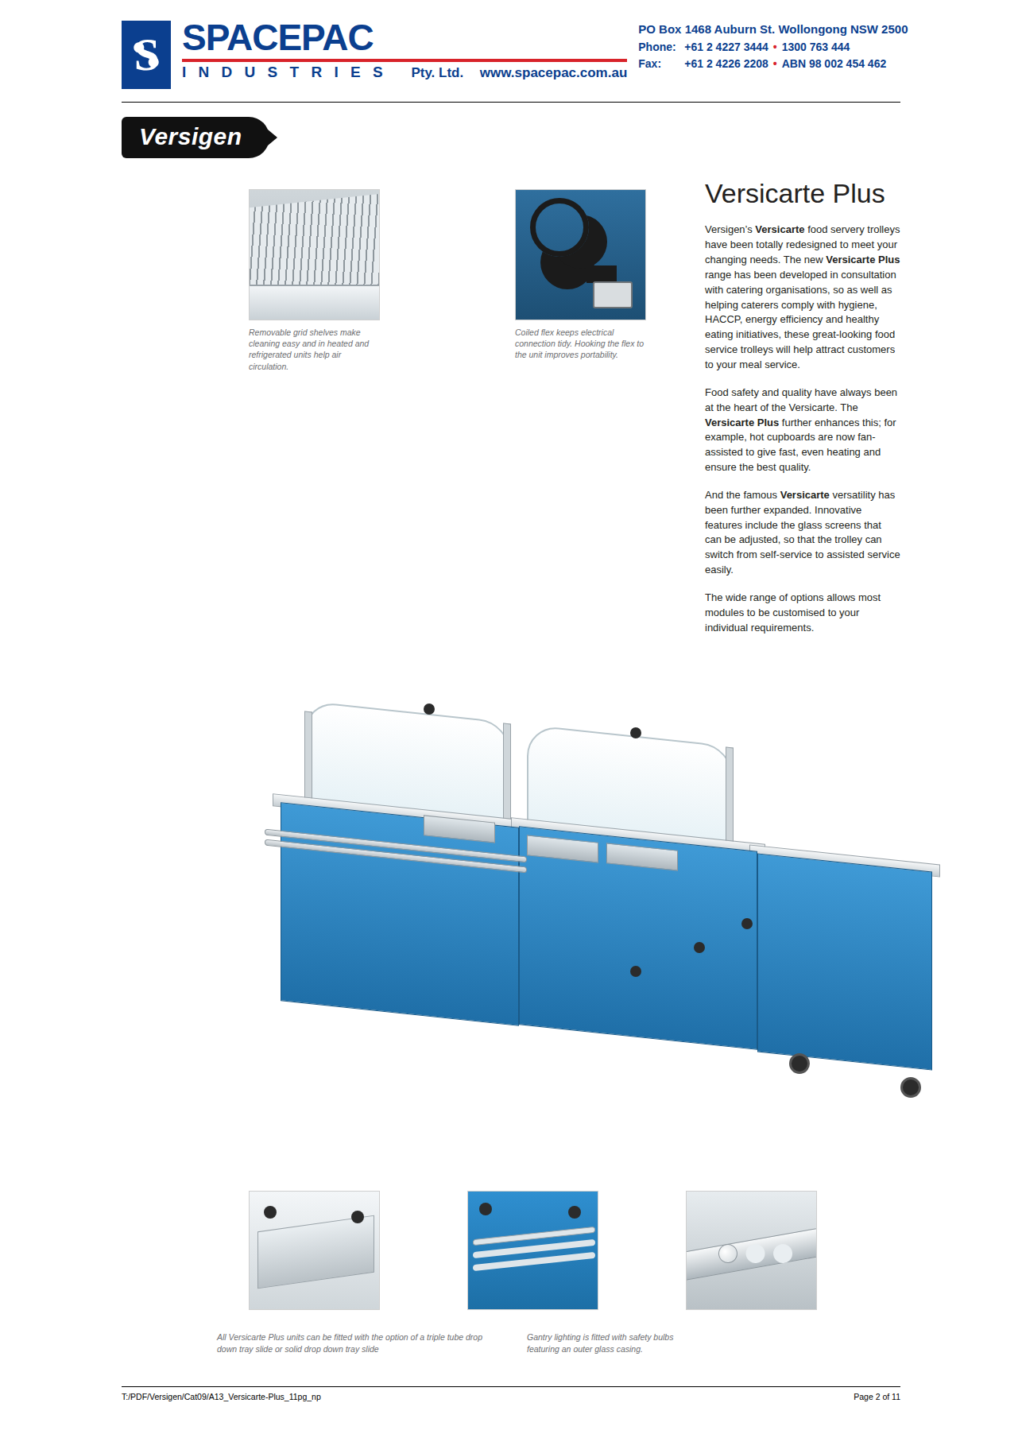SPACEPAC
I N D U S T R I E S Pty. Ltd. www.spacepac.com.au
PO Box 1468 Auburn St. Wollongong NSW 2500
| Phone: | +61 2 4227 3444 | • | 1300 763 444 |
| Fax: | +61 2 4226 2208 | • | ABN 98 002 454 462 |
Versigen
Removable grid shelves make cleaning easy and in heated and refrigerated units help air circulation.
Coiled flex keeps electrical connection tidy. Hooking the flex to the unit improves portability.
Versicarte Plus
Versigen’s Versicarte food servery trolleys have been totally redesigned to meet your changing needs. The new Versicarte Plus range has been developed in consultation with catering organisations, so as well as helping caterers comply with hygiene, HACCP, energy efficiency and healthy eating initiatives, these great-looking food service trolleys will help attract customers to your meal service.
Food safety and quality have always been at the heart of the Versicarte. The Versicarte Plus further enhances this; for example, hot cupboards are now fan-assisted to give fast, even heating and ensure the best quality.
And the famous Versicarte versatility has been further expanded. Innovative features include the glass screens that can be adjusted, so that the trolley can switch from self-service to assisted service easily.
The wide range of options allows most modules to be customised to your individual requirements.
All Versicarte Plus units can be fitted with the option of a triple tube drop down tray slide or solid drop down tray slide
Gantry lighting is fitted with safety bulbs featuring an outer glass casing.
T:/PDF/Versigen/Cat09/A13_Versicarte-Plus_11pg_np
Page 2 of 11